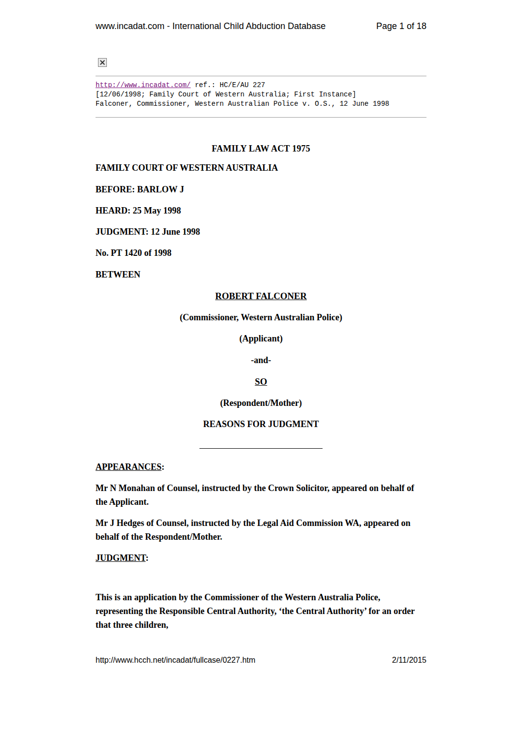www.incadat.com - International Child Abduction Database
Page 1 of 18
http://www.incadat.com/ ref.: HC/E/AU 227 [12/06/1998; Family Court of Western Australia; First Instance] Falconer, Commissioner, Western Australian Police v. O.S., 12 June 1998
FAMILY LAW ACT 1975
FAMILY COURT OF WESTERN AUSTRALIA
BEFORE: BARLOW J
HEARD: 25 May 1998
JUDGMENT: 12 June 1998
No. PT 1420 of 1998
BETWEEN
ROBERT FALCONER
(Commissioner, Western Australian Police)
(Applicant)
-and-
SO
(Respondent/Mother)
REASONS FOR JUDGMENT
APPEARANCES:
Mr N Monahan of Counsel, instructed by the Crown Solicitor, appeared on behalf of the Applicant.
Mr J Hedges of Counsel, instructed by the Legal Aid Commission WA, appeared on behalf of the Respondent/Mother.
JUDGMENT:
This is an application by the Commissioner of the Western Australia Police, representing the Responsible Central Authority, ‘the Central Authority’ for an order that three children,
http://www.hcch.net/incadat/fullcase/0227.htm
2/11/2015